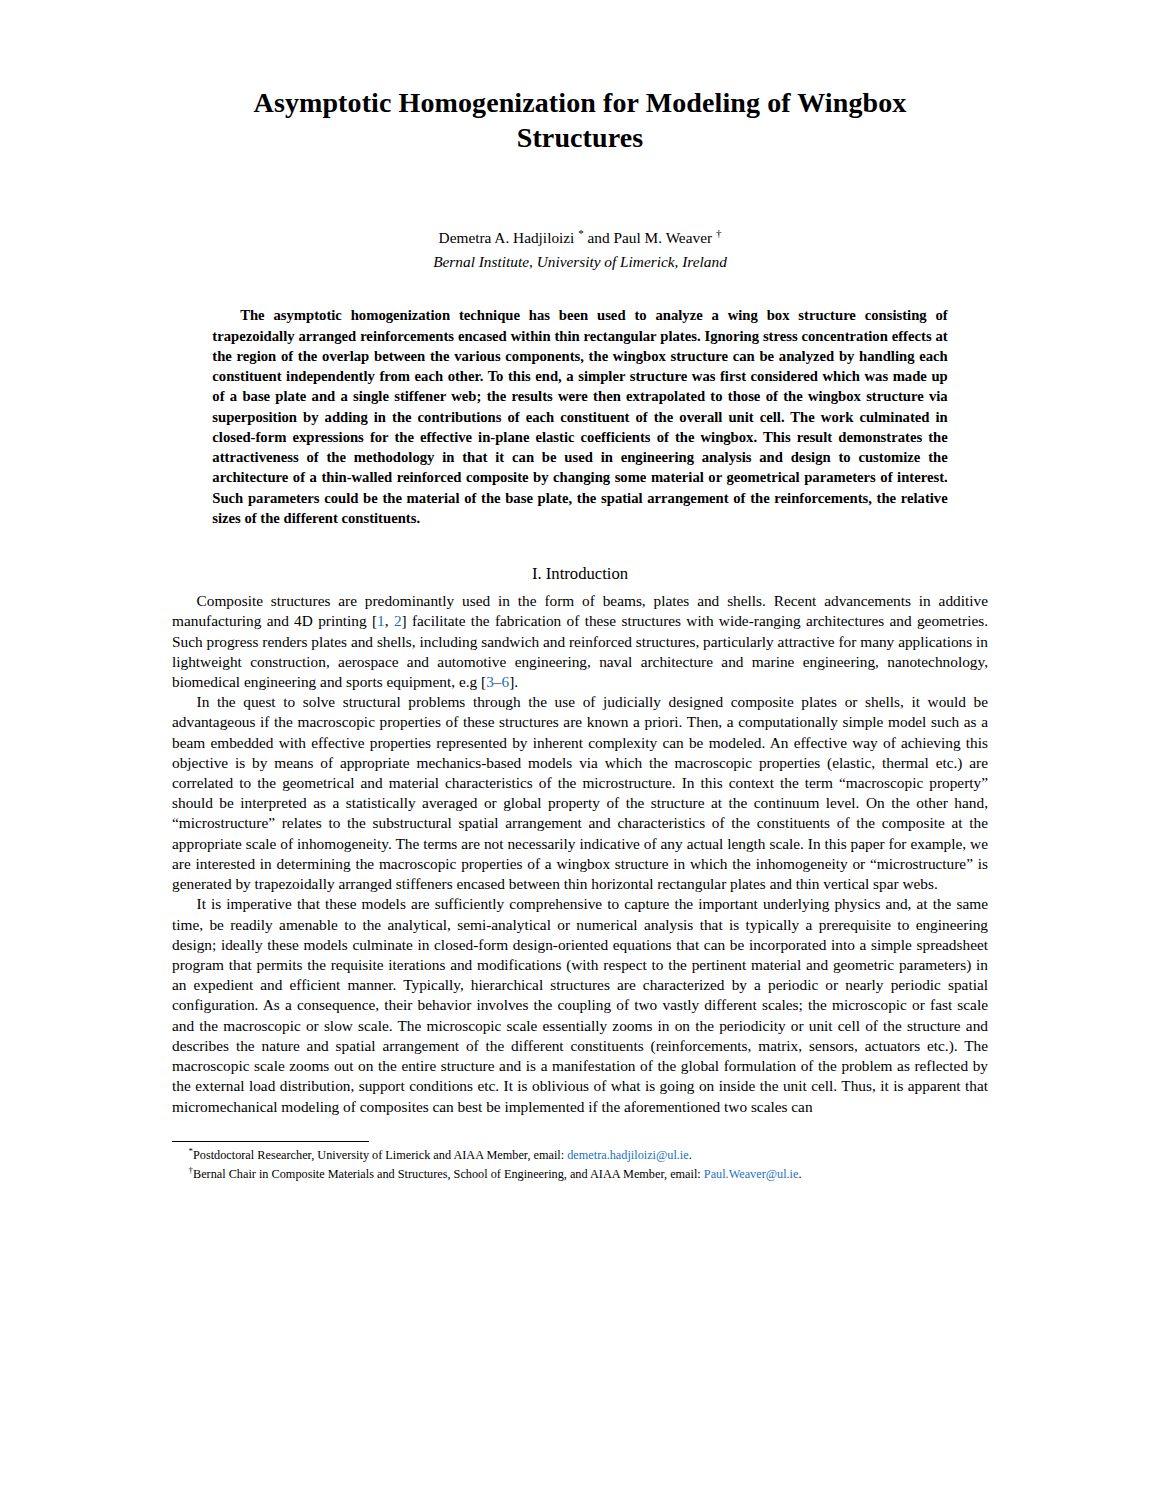Asymptotic Homogenization for Modeling of Wingbox
Structures
Demetra A. Hadjiloizi * and Paul M. Weaver †
Bernal Institute, University of Limerick, Ireland
The asymptotic homogenization technique has been used to analyze a wing box structure consisting of trapezoidally arranged reinforcements encased within thin rectangular plates. Ignoring stress concentration effects at the region of the overlap between the various components, the wingbox structure can be analyzed by handling each constituent independently from each other. To this end, a simpler structure was first considered which was made up of a base plate and a single stiffener web; the results were then extrapolated to those of the wingbox structure via superposition by adding in the contributions of each constituent of the overall unit cell. The work culminated in closed-form expressions for the effective in-plane elastic coefficients of the wingbox. This result demonstrates the attractiveness of the methodology in that it can be used in engineering analysis and design to customize the architecture of a thin-walled reinforced composite by changing some material or geometrical parameters of interest. Such parameters could be the material of the base plate, the spatial arrangement of the reinforcements, the relative sizes of the different constituents.
I. Introduction
Composite structures are predominantly used in the form of beams, plates and shells. Recent advancements in additive manufacturing and 4D printing [1, 2] facilitate the fabrication of these structures with wide-ranging architectures and geometries. Such progress renders plates and shells, including sandwich and reinforced structures, particularly attractive for many applications in lightweight construction, aerospace and automotive engineering, naval architecture and marine engineering, nanotechnology, biomedical engineering and sports equipment, e.g [3–6].
In the quest to solve structural problems through the use of judicially designed composite plates or shells, it would be advantageous if the macroscopic properties of these structures are known a priori. Then, a computationally simple model such as a beam embedded with effective properties represented by inherent complexity can be modeled. An effective way of achieving this objective is by means of appropriate mechanics-based models via which the macroscopic properties (elastic, thermal etc.) are correlated to the geometrical and material characteristics of the microstructure. In this context the term “macroscopic property” should be interpreted as a statistically averaged or global property of the structure at the continuum level. On the other hand, “microstructure” relates to the substructural spatial arrangement and characteristics of the constituents of the composite at the appropriate scale of inhomogeneity. The terms are not necessarily indicative of any actual length scale. In this paper for example, we are interested in determining the macroscopic properties of a wingbox structure in which the inhomogeneity or “microstructure” is generated by trapezoidally arranged stiffeners encased between thin horizontal rectangular plates and thin vertical spar webs.
It is imperative that these models are sufficiently comprehensive to capture the important underlying physics and, at the same time, be readily amenable to the analytical, semi-analytical or numerical analysis that is typically a prerequisite to engineering design; ideally these models culminate in closed-form design-oriented equations that can be incorporated into a simple spreadsheet program that permits the requisite iterations and modifications (with respect to the pertinent material and geometric parameters) in an expedient and efficient manner. Typically, hierarchical structures are characterized by a periodic or nearly periodic spatial configuration. As a consequence, their behavior involves the coupling of two vastly different scales; the microscopic or fast scale and the macroscopic or slow scale. The microscopic scale essentially zooms in on the periodicity or unit cell of the structure and describes the nature and spatial arrangement of the different constituents (reinforcements, matrix, sensors, actuators etc.). The macroscopic scale zooms out on the entire structure and is a manifestation of the global formulation of the problem as reflected by the external load distribution, support conditions etc. It is oblivious of what is going on inside the unit cell. Thus, it is apparent that micromechanical modeling of composites can best be implemented if the aforementioned two scales can
*Postdoctoral Researcher, University of Limerick and AIAA Member, email: demetra.hadjiloizi@ul.ie.
†Bernal Chair in Composite Materials and Structures, School of Engineering, and AIAA Member, email: Paul.Weaver@ul.ie.